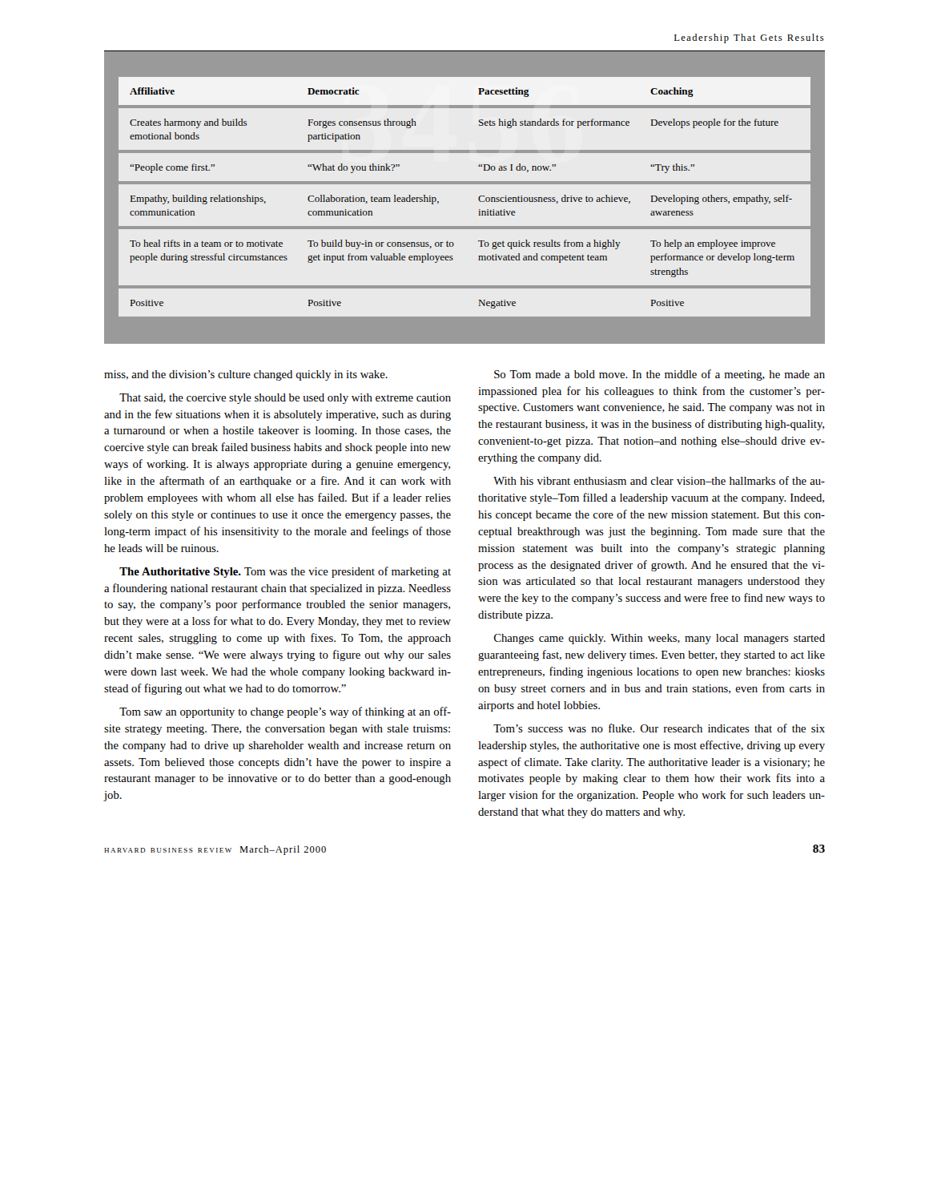Leadership That Gets Results
3456
| Affiliative | Democratic | Pacesetting | Coaching |
| --- | --- | --- | --- |
| Creates harmony and builds emotional bonds | Forges consensus through participation | Sets high standards for performance | Develops people for the future |
| “People come first.” | “What do you think?” | “Do as I do, now.” | “Try this.” |
| Empathy, building relationships, communication | Collaboration, team leadership, communication | Conscientiousness, drive to achieve, initiative | Developing others, empathy, self-awareness |
| To heal rifts in a team or to motivate people during stressful circumstances | To build buy-in or consensus, or to get input from valuable employees | To get quick results from a highly motivated and competent team | To help an employee improve performance or develop long-term strengths |
| Positive | Positive | Negative | Positive |
miss, and the division’s culture changed quickly in its wake.
That said, the coercive style should be used only with extreme caution and in the few situations when it is absolutely imperative, such as during a turnaround or when a hostile takeover is looming. In those cases, the coercive style can break failed business habits and shock people into new ways of working. It is always appropriate during a genuine emergency, like in the aftermath of an earthquake or a fire. And it can work with problem employees with whom all else has failed. But if a leader relies solely on this style or continues to use it once the emergency passes, the long-term impact of his insensitivity to the morale and feelings of those he leads will be ruinous.
The Authoritative Style. Tom was the vice president of marketing at a floundering national restaurant chain that specialized in pizza. Needless to say, the company’s poor performance troubled the senior managers, but they were at a loss for what to do. Every Monday, they met to review recent sales, struggling to come up with fixes. To Tom, the approach didn’t make sense. “We were always trying to figure out why our sales were down last week. We had the whole company looking backward instead of figuring out what we had to do tomorrow.”
Tom saw an opportunity to change people’s way of thinking at an off-site strategy meeting. There, the conversation began with stale truisms: the company had to drive up shareholder wealth and increase return on assets. Tom believed those concepts didn’t have the power to inspire a restaurant manager to be innovative or to do better than a good-enough job.
So Tom made a bold move. In the middle of a meeting, he made an impassioned plea for his colleagues to think from the customer’s perspective. Customers want convenience, he said. The company was not in the restaurant business, it was in the business of distributing high-quality, convenient-to-get pizza. That notion–and nothing else–should drive everything the company did.
With his vibrant enthusiasm and clear vision–the hallmarks of the authoritative style–Tom filled a leadership vacuum at the company. Indeed, his concept became the core of the new mission statement. But this conceptual breakthrough was just the beginning. Tom made sure that the mission statement was built into the company’s strategic planning process as the designated driver of growth. And he ensured that the vision was articulated so that local restaurant managers understood they were the key to the company’s success and were free to find new ways to distribute pizza.
Changes came quickly. Within weeks, many local managers started guaranteeing fast, new delivery times. Even better, they started to act like entrepreneurs, finding ingenious locations to open new branches: kiosks on busy street corners and in bus and train stations, even from carts in airports and hotel lobbies.
Tom’s success was no fluke. Our research indicates that of the six leadership styles, the authoritative one is most effective, driving up every aspect of climate. Take clarity. The authoritative leader is a visionary; he motivates people by making clear to them how their work fits into a larger vision for the organization. People who work for such leaders understand that what they do matters and why.
harvard business review March–April 2000
83